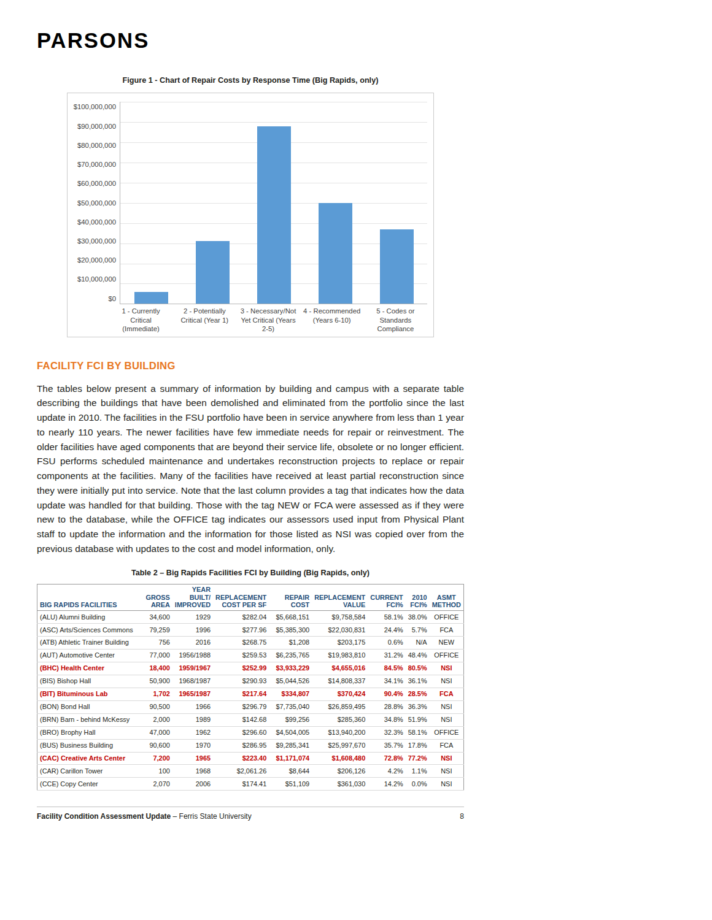PARSONS
Figure 1 - Chart of Repair Costs by Response Time (Big Rapids, only)
$100,000,000
$90,000,000
$80,000,000
$70,000,000
$60,000,000
$50,000,000
$40,000,000
$30,000,000
$20,000,000
$10,000,000
$0
1 - Currently Critical (Immediate)
2 - Potentially Critical (Year 1)
3 - Necessary/Not Yet Critical (Years 2-5)
4 - Recommended (Years 6-10)
5 - Codes or Standards Compliance
Facility FCI by Building
The tables below present a summary of information by building and campus with a separate table describing the buildings that have been demolished and eliminated from the portfolio since the last update in 2010. The facilities in the FSU portfolio have been in service anywhere from less than 1 year to nearly 110 years. The newer facilities have few immediate needs for repair or reinvestment. The older facilities have aged components that are beyond their service life, obsolete or no longer efficient. FSU performs scheduled maintenance and undertakes reconstruction projects to replace or repair components at the facilities. Many of the facilities have received at least partial reconstruction since they were initially put into service. Note that the last column provides a tag that indicates how the data update was handled for that building. Those with the tag NEW or FCA were assessed as if they were new to the database, while the OFFICE tag indicates our assessors used input from Physical Plant staff to update the information and the information for those listed as NSI was copied over from the previous database with updates to the cost and model information, only.
Table 2 – Big Rapids Facilities FCI by Building (Big Rapids, only)
| BIG RAPIDS FACILITIES | GROSS AREA | YEAR BUILT/ IMPROVED | REPLACEMENT COST PER SF | REPAIR COST | REPLACEMENT VALUE | CURRENT FCI% | 2010 FCI% | ASMT METHOD |
| --- | --- | --- | --- | --- | --- | --- | --- | --- |
| (ALU) Alumni Building | 34,600 | 1929 | $282.04 | $5,668,151 | $9,758,584 | 58.1% | 38.0% | OFFICE |
| (ASC) Arts/Sciences Commons | 79,259 | 1996 | $277.96 | $5,385,300 | $22,030,831 | 24.4% | 5.7% | FCA |
| (ATB) Athletic Trainer Building | 756 | 2016 | $268.75 | $1,208 | $203,175 | 0.6% | N/A | NEW |
| (AUT) Automotive Center | 77,000 | 1956/1988 | $259.53 | $6,235,765 | $19,983,810 | 31.2% | 48.4% | OFFICE |
| (BHC) Health Center | 18,400 | 1959/1967 | $252.99 | $3,933,229 | $4,655,016 | 84.5% | 80.5% | NSI |
| (BIS) Bishop Hall | 50,900 | 1968/1987 | $290.93 | $5,044,526 | $14,808,337 | 34.1% | 36.1% | NSI |
| (BIT) Bituminous Lab | 1,702 | 1965/1987 | $217.64 | $334,807 | $370,424 | 90.4% | 28.5% | FCA |
| (BON) Bond Hall | 90,500 | 1966 | $296.79 | $7,735,040 | $26,859,495 | 28.8% | 36.3% | NSI |
| (BRN) Barn - behind McKessy | 2,000 | 1989 | $142.68 | $99,256 | $285,360 | 34.8% | 51.9% | NSI |
| (BRO) Brophy Hall | 47,000 | 1962 | $296.60 | $4,504,005 | $13,940,200 | 32.3% | 58.1% | OFFICE |
| (BUS) Business Building | 90,600 | 1970 | $286.95 | $9,285,341 | $25,997,670 | 35.7% | 17.8% | FCA |
| (CAC) Creative Arts Center | 7,200 | 1965 | $223.40 | $1,171,074 | $1,608,480 | 72.8% | 77.2% | NSI |
| (CAR) Carillon Tower | 100 | 1968 | $2,061.26 | $8,644 | $206,126 | 4.2% | 1.1% | NSI |
| (CCE) Copy Center | 2,070 | 2006 | $174.41 | $51,109 | $361,030 | 14.2% | 0.0% | NSI |
Facility Condition Assessment Update – Ferris State University
8